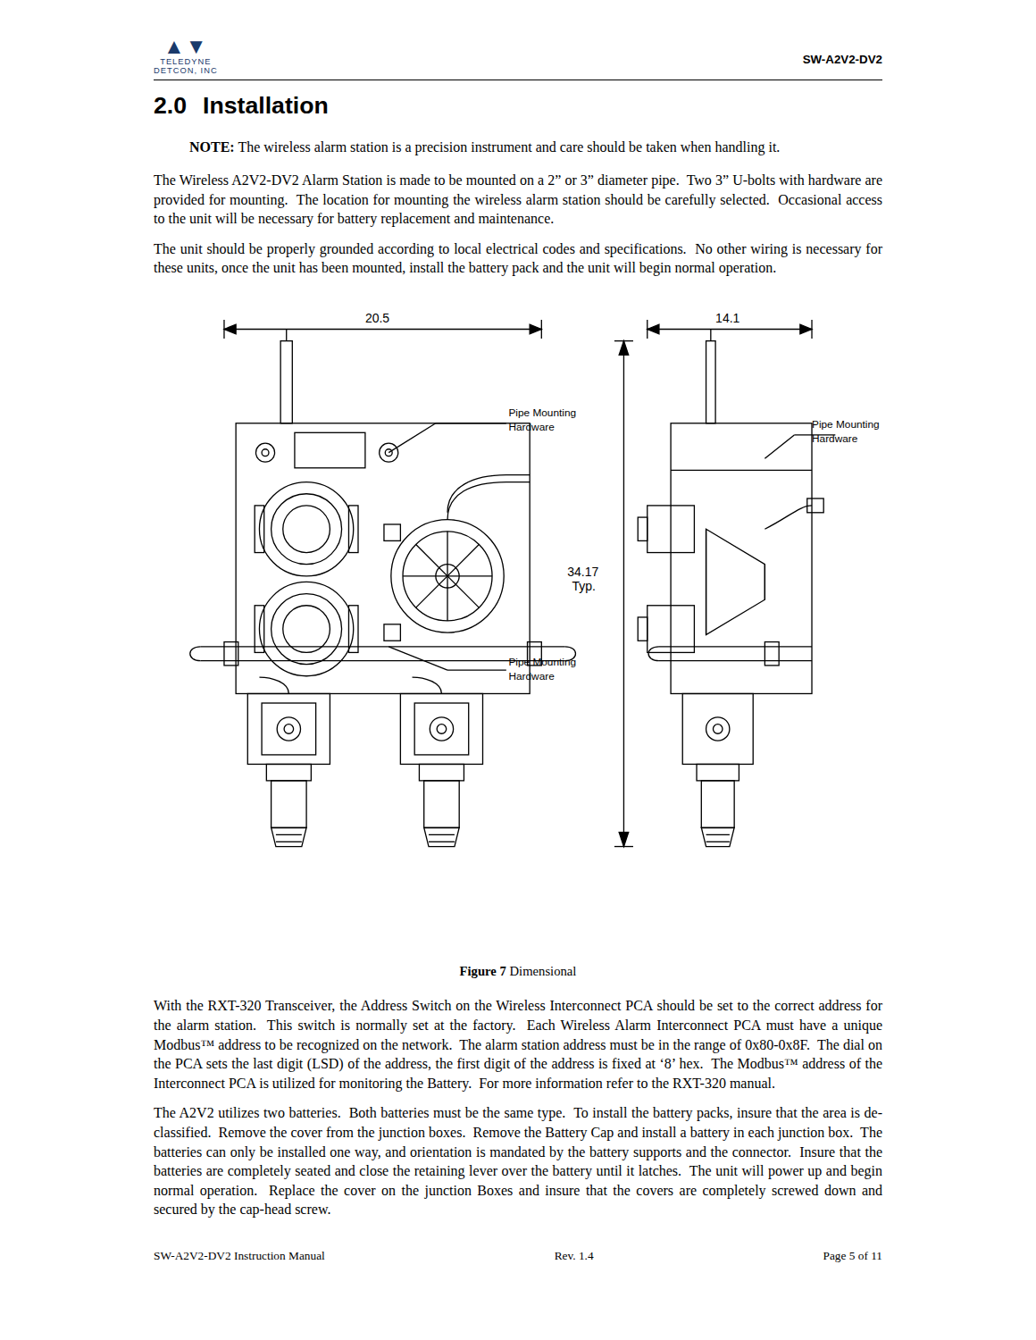▲▼ TELEDYNE
DETCON, INC
SW-A2V2-DV2
2.0 Installation
NOTE: The wireless alarm station is a precision instrument and care should be taken when handling it.
The Wireless A2V2-DV2 Alarm Station is made to be mounted on a 2” or 3” diameter pipe. Two 3” U-bolts with hardware are provided for mounting. The location for mounting the wireless alarm station should be carefully selected. Occasional access to the unit will be necessary for battery replacement and maintenance.
The unit should be properly grounded according to local electrical codes and specifications. No other wiring is necessary for these units, once the unit has been mounted, install the battery pack and the unit will begin normal operation.
20.5 14.1 34.17 Typ. Pipe Mounting Hardware Pipe Mounting Hardware Pipe Mounting Hardware
Figure 7 Dimensional
With the RXT-320 Transceiver, the Address Switch on the Wireless Interconnect PCA should be set to the correct address for the alarm station. This switch is normally set at the factory. Each Wireless Alarm Interconnect PCA must have a unique Modbus™ address to be recognized on the network. The alarm station address must be in the range of 0x80-0x8F. The dial on the PCA sets the last digit (LSD) of the address, the first digit of the address is fixed at ‘8’ hex. The Modbus™ address of the Interconnect PCA is utilized for monitoring the Battery. For more information refer to the RXT-320 manual.
The A2V2 utilizes two batteries. Both batteries must be the same type. To install the battery packs, insure that the area is de-classified. Remove the cover from the junction boxes. Remove the Battery Cap and install a battery in each junction box. The batteries can only be installed one way, and orientation is mandated by the battery supports and the connector. Insure that the batteries are completely seated and close the retaining lever over the battery until it latches. The unit will power up and begin normal operation. Replace the cover on the junction Boxes and insure that the covers are completely screwed down and secured by the cap-head screw.
SW-A2V2-DV2 Instruction Manual
Rev. 1.4
Page 5 of 11